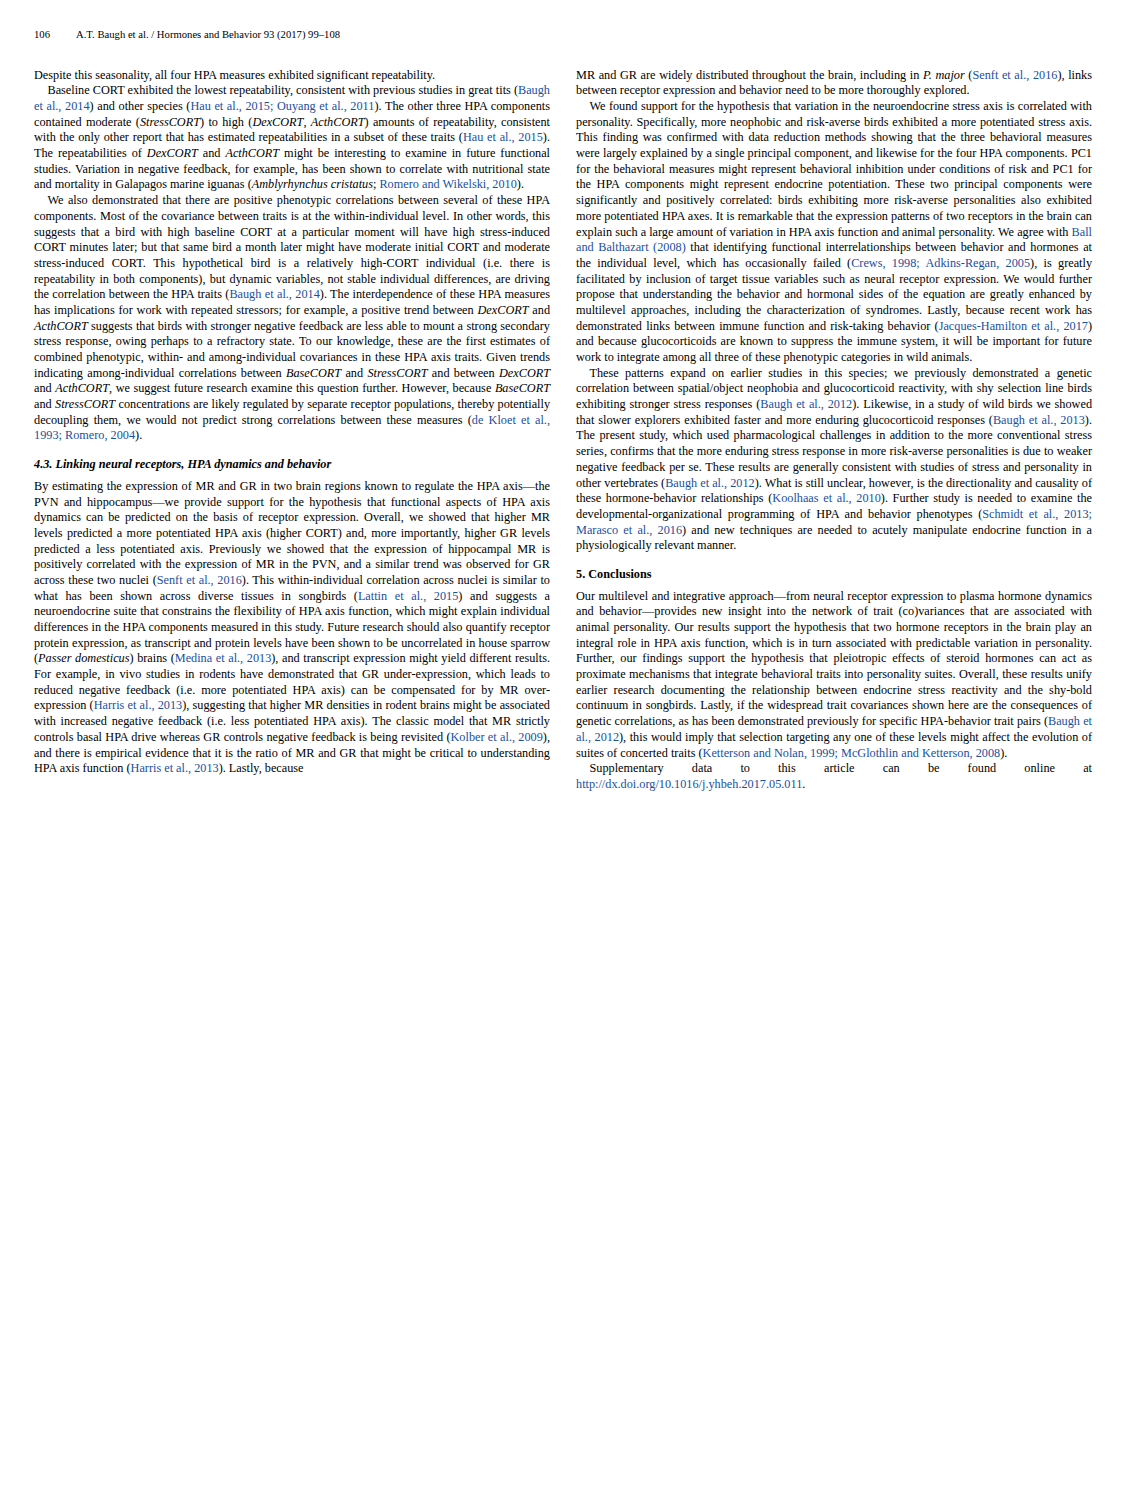106 A.T. Baugh et al. / Hormones and Behavior 93 (2017) 99–108
Despite this seasonality, all four HPA measures exhibited significant repeatability.
Baseline CORT exhibited the lowest repeatability, consistent with previous studies in great tits (Baugh et al., 2014) and other species (Hau et al., 2015; Ouyang et al., 2011). The other three HPA components contained moderate (StressCORT) to high (DexCORT, ActhCORT) amounts of repeatability, consistent with the only other report that has estimated repeatabilities in a subset of these traits (Hau et al., 2015). The repeatabilities of DexCORT and ActhCORT might be interesting to examine in future functional studies. Variation in negative feedback, for example, has been shown to correlate with nutritional state and mortality in Galapagos marine iguanas (Amblyrhynchus cristatus; Romero and Wikelski, 2010).
We also demonstrated that there are positive phenotypic correlations between several of these HPA components. Most of the covariance between traits is at the within-individual level. In other words, this suggests that a bird with high baseline CORT at a particular moment will have high stress-induced CORT minutes later; but that same bird a month later might have moderate initial CORT and moderate stress-induced CORT. This hypothetical bird is a relatively high-CORT individual (i.e. there is repeatability in both components), but dynamic variables, not stable individual differences, are driving the correlation between the HPA traits (Baugh et al., 2014). The interdependence of these HPA measures has implications for work with repeated stressors; for example, a positive trend between DexCORT and ActhCORT suggests that birds with stronger negative feedback are less able to mount a strong secondary stress response, owing perhaps to a refractory state. To our knowledge, these are the first estimates of combined phenotypic, within- and among-individual covariances in these HPA axis traits. Given trends indicating among-individual correlations between BaseCORT and StressCORT and between DexCORT and ActhCORT, we suggest future research examine this question further. However, because BaseCORT and StressCORT concentrations are likely regulated by separate receptor populations, thereby potentially decoupling them, we would not predict strong correlations between these measures (de Kloet et al., 1993; Romero, 2004).
4.3. Linking neural receptors, HPA dynamics and behavior
By estimating the expression of MR and GR in two brain regions known to regulate the HPA axis—the PVN and hippocampus—we provide support for the hypothesis that functional aspects of HPA axis dynamics can be predicted on the basis of receptor expression. Overall, we showed that higher MR levels predicted a more potentiated HPA axis (higher CORT) and, more importantly, higher GR levels predicted a less potentiated axis. Previously we showed that the expression of hippocampal MR is positively correlated with the expression of MR in the PVN, and a similar trend was observed for GR across these two nuclei (Senft et al., 2016). This within-individual correlation across nuclei is similar to what has been shown across diverse tissues in songbirds (Lattin et al., 2015) and suggests a neuroendocrine suite that constrains the flexibility of HPA axis function, which might explain individual differences in the HPA components measured in this study. Future research should also quantify receptor protein expression, as transcript and protein levels have been shown to be uncorrelated in house sparrow (Passer domesticus) brains (Medina et al., 2013), and transcript expression might yield different results. For example, in vivo studies in rodents have demonstrated that GR under-expression, which leads to reduced negative feedback (i.e. more potentiated HPA axis) can be compensated for by MR over-expression (Harris et al., 2013), suggesting that higher MR densities in rodent brains might be associated with increased negative feedback (i.e. less potentiated HPA axis). The classic model that MR strictly controls basal HPA drive whereas GR controls negative feedback is being revisited (Kolber et al., 2009), and there is empirical evidence that it is the ratio of MR and GR that might be critical to understanding HPA axis function (Harris et al., 2013). Lastly, because
MR and GR are widely distributed throughout the brain, including in P. major (Senft et al., 2016), links between receptor expression and behavior need to be more thoroughly explored.
We found support for the hypothesis that variation in the neuroendocrine stress axis is correlated with personality. Specifically, more neophobic and risk-averse birds exhibited a more potentiated stress axis. This finding was confirmed with data reduction methods showing that the three behavioral measures were largely explained by a single principal component, and likewise for the four HPA components. PC1 for the behavioral measures might represent behavioral inhibition under conditions of risk and PC1 for the HPA components might represent endocrine potentiation. These two principal components were significantly and positively correlated: birds exhibiting more risk-averse personalities also exhibited more potentiated HPA axes. It is remarkable that the expression patterns of two receptors in the brain can explain such a large amount of variation in HPA axis function and animal personality. We agree with Ball and Balthazart (2008) that identifying functional interrelationships between behavior and hormones at the individual level, which has occasionally failed (Crews, 1998; Adkins-Regan, 2005), is greatly facilitated by inclusion of target tissue variables such as neural receptor expression. We would further propose that understanding the behavior and hormonal sides of the equation are greatly enhanced by multilevel approaches, including the characterization of syndromes. Lastly, because recent work has demonstrated links between immune function and risk-taking behavior (Jacques-Hamilton et al., 2017) and because glucocorticoids are known to suppress the immune system, it will be important for future work to integrate among all three of these phenotypic categories in wild animals.
These patterns expand on earlier studies in this species; we previously demonstrated a genetic correlation between spatial/object neophobia and glucocorticoid reactivity, with shy selection line birds exhibiting stronger stress responses (Baugh et al., 2012). Likewise, in a study of wild birds we showed that slower explorers exhibited faster and more enduring glucocorticoid responses (Baugh et al., 2013). The present study, which used pharmacological challenges in addition to the more conventional stress series, confirms that the more enduring stress response in more risk-averse personalities is due to weaker negative feedback per se. These results are generally consistent with studies of stress and personality in other vertebrates (Baugh et al., 2012). What is still unclear, however, is the directionality and causality of these hormone-behavior relationships (Koolhaas et al., 2010). Further study is needed to examine the developmental-organizational programming of HPA and behavior phenotypes (Schmidt et al., 2013; Marasco et al., 2016) and new techniques are needed to acutely manipulate endocrine function in a physiologically relevant manner.
5. Conclusions
Our multilevel and integrative approach—from neural receptor expression to plasma hormone dynamics and behavior—provides new insight into the network of trait (co)variances that are associated with animal personality. Our results support the hypothesis that two hormone receptors in the brain play an integral role in HPA axis function, which is in turn associated with predictable variation in personality. Further, our findings support the hypothesis that pleiotropic effects of steroid hormones can act as proximate mechanisms that integrate behavioral traits into personality suites. Overall, these results unify earlier research documenting the relationship between endocrine stress reactivity and the shy-bold continuum in songbirds. Lastly, if the widespread trait covariances shown here are the consequences of genetic correlations, as has been demonstrated previously for specific HPA-behavior trait pairs (Baugh et al., 2012), this would imply that selection targeting any one of these levels might affect the evolution of suites of concerted traits (Ketterson and Nolan, 1999; McGlothlin and Ketterson, 2008).
Supplementary data to this article can be found online at http://dx.doi.org/10.1016/j.yhbeh.2017.05.011.